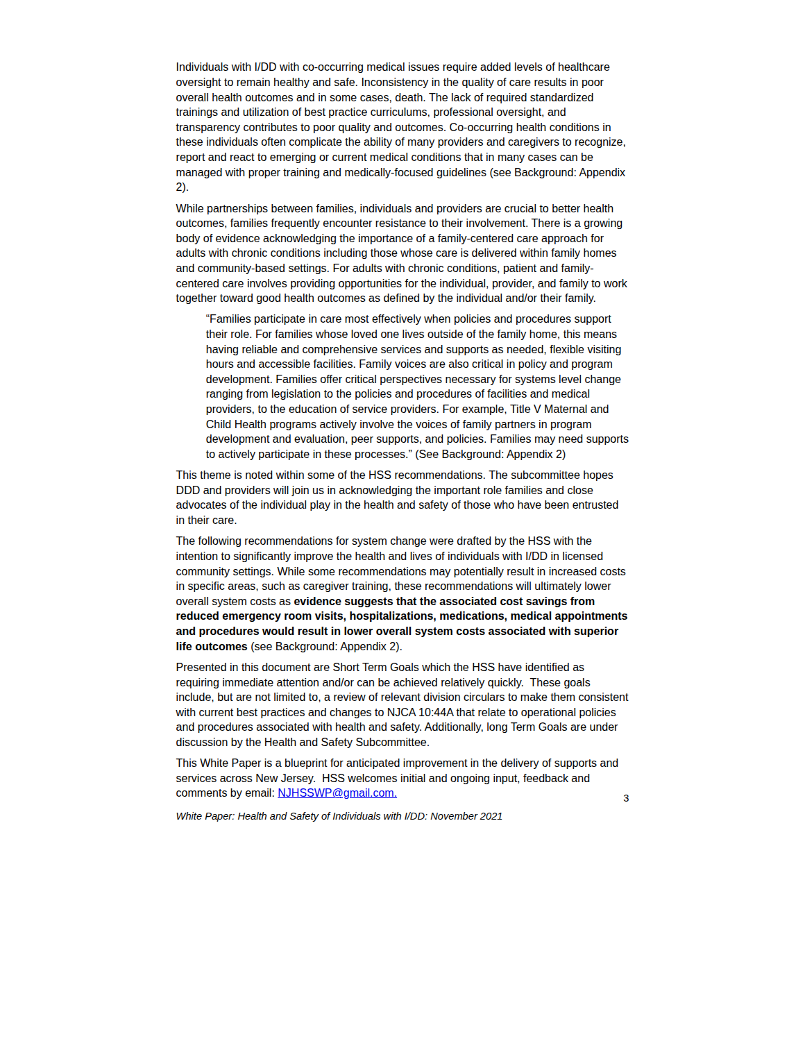Individuals with I/DD with co-occurring medical issues require added levels of healthcare oversight to remain healthy and safe. Inconsistency in the quality of care results in poor overall health outcomes and in some cases, death. The lack of required standardized trainings and utilization of best practice curriculums, professional oversight, and transparency contributes to poor quality and outcomes. Co-occurring health conditions in these individuals often complicate the ability of many providers and caregivers to recognize, report and react to emerging or current medical conditions that in many cases can be managed with proper training and medically-focused guidelines (see Background: Appendix 2).
While partnerships between families, individuals and providers are crucial to better health outcomes, families frequently encounter resistance to their involvement. There is a growing body of evidence acknowledging the importance of a family-centered care approach for adults with chronic conditions including those whose care is delivered within family homes and community-based settings. For adults with chronic conditions, patient and family-centered care involves providing opportunities for the individual, provider, and family to work together toward good health outcomes as defined by the individual and/or their family.
“Families participate in care most effectively when policies and procedures support their role. For families whose loved one lives outside of the family home, this means having reliable and comprehensive services and supports as needed, flexible visiting hours and accessible facilities. Family voices are also critical in policy and program development. Families offer critical perspectives necessary for systems level change ranging from legislation to the policies and procedures of facilities and medical providers, to the education of service providers. For example, Title V Maternal and Child Health programs actively involve the voices of family partners in program development and evaluation, peer supports, and policies. Families may need supports to actively participate in these processes.” (See Background: Appendix 2)
This theme is noted within some of the HSS recommendations. The subcommittee hopes DDD and providers will join us in acknowledging the important role families and close advocates of the individual play in the health and safety of those who have been entrusted in their care.
The following recommendations for system change were drafted by the HSS with the intention to significantly improve the health and lives of individuals with I/DD in licensed community settings. While some recommendations may potentially result in increased costs in specific areas, such as caregiver training, these recommendations will ultimately lower overall system costs as evidence suggests that the associated cost savings from reduced emergency room visits, hospitalizations, medications, medical appointments and procedures would result in lower overall system costs associated with superior life outcomes (see Background: Appendix 2).
Presented in this document are Short Term Goals which the HSS have identified as requiring immediate attention and/or can be achieved relatively quickly. These goals include, but are not limited to, a review of relevant division circulars to make them consistent with current best practices and changes to NJCA 10:44A that relate to operational policies and procedures associated with health and safety. Additionally, long Term Goals are under discussion by the Health and Safety Subcommittee.
This White Paper is a blueprint for anticipated improvement in the delivery of supports and services across New Jersey. HSS welcomes initial and ongoing input, feedback and comments by email: NJHSSWP@gmail.com.
3
White Paper: Health and Safety of Individuals with I/DD: November 2021